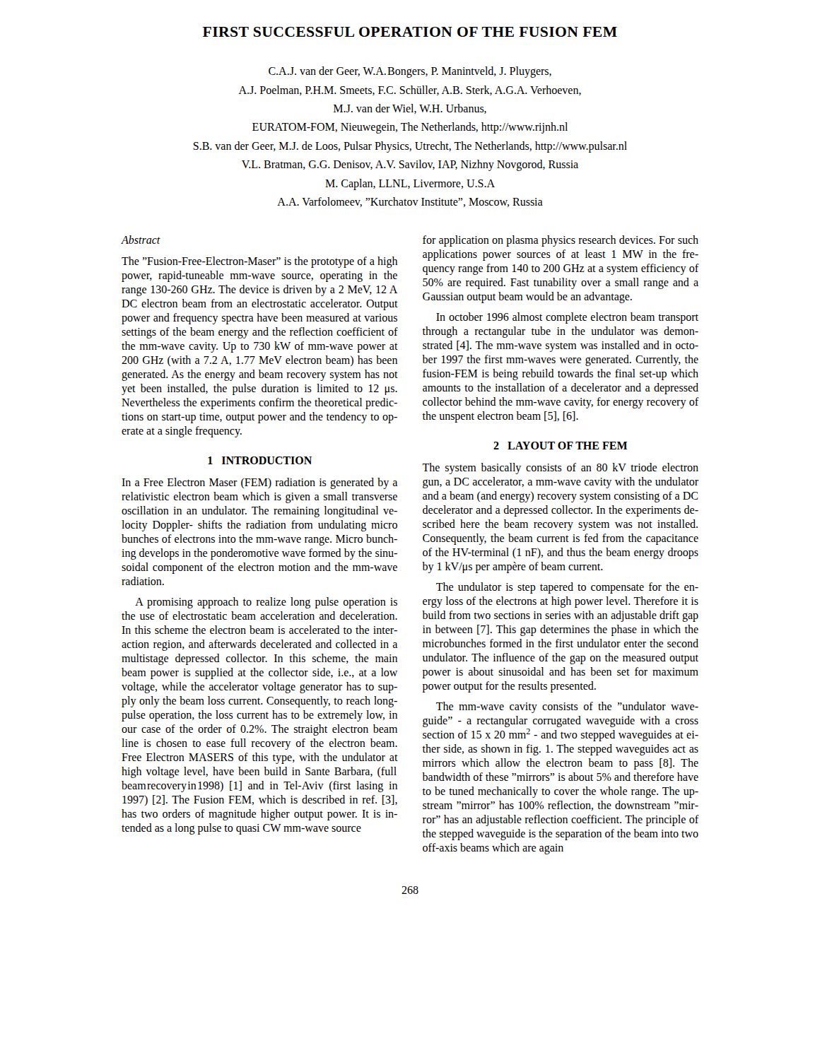FIRST SUCCESSFUL OPERATION OF THE FUSION FEM
C.A.J. van der Geer, W.A. Bongers, P. Manintveld, J. Pluygers,
A.J. Poelman, P.H.M. Smeets, F.C. Schüller, A.B. Sterk, A.G.A. Verhoeven,
M.J. van der Wiel, W.H. Urbanus,
EURATOM-FOM, Nieuwegein, The Netherlands, http://www.rijnh.nl
S.B. van der Geer, M.J. de Loos, Pulsar Physics, Utrecht, The Netherlands, http://www.pulsar.nl
V.L. Bratman, G.G. Denisov, A.V. Savilov, IAP, Nizhny Novgorod, Russia
M. Caplan, LLNL, Livermore, U.S.A
A.A. Varfolomeev, ”Kurchatov Institute”, Moscow, Russia
Abstract
The ”Fusion-Free-Electron-Maser” is the prototype of a high power, rapid-tuneable mm-wave source, operating in the range 130-260 GHz. The device is driven by a 2 MeV, 12 A DC electron beam from an electrostatic accelerator. Output power and frequency spectra have been measured at various settings of the beam energy and the reflection coefficient of the mm-wave cavity. Up to 730 kW of mm-wave power at 200 GHz (with a 7.2 A, 1.77 MeV electron beam) has been generated. As the energy and beam recovery system has not yet been installed, the pulse duration is limited to 12 μs. Nevertheless the experiments confirm the theoretical predictions on start-up time, output power and the tendency to operate at a single frequency.
1 INTRODUCTION
In a Free Electron Maser (FEM) radiation is generated by a relativistic electron beam which is given a small transverse oscillation in an undulator. The remaining longitudinal velocity Doppler- shifts the radiation from undulating micro bunches of electrons into the mm-wave range. Micro bunching develops in the ponderomotive wave formed by the sinusoidal component of the electron motion and the mm-wave radiation.
A promising approach to realize long pulse operation is the use of electrostatic beam acceleration and deceleration. In this scheme the electron beam is accelerated to the interaction region, and afterwards decelerated and collected in a multistage depressed collector. In this scheme, the main beam power is supplied at the collector side, i.e., at a low voltage, while the accelerator voltage generator has to supply only the beam loss current. Consequently, to reach long-pulse operation, the loss current has to be extremely low, in our case of the order of 0.2%. The straight electron beam line is chosen to ease full recovery of the electron beam. Free Electron MASERS of this type, with the undulator at high voltage level, have been build in Sante Barbara, (full beam recovery in 1998) [1] and in Tel-Aviv (first lasing in 1997) [2]. The Fusion FEM, which is described in ref. [3], has two orders of magnitude higher output power. It is intended as a long pulse to quasi CW mm-wave source
for application on plasma physics research devices. For such applications power sources of at least 1 MW in the frequency range from 140 to 200 GHz at a system efficiency of 50% are required. Fast tunability over a small range and a Gaussian output beam would be an advantage.
In october 1996 almost complete electron beam transport through a rectangular tube in the undulator was demonstrated [4]. The mm-wave system was installed and in october 1997 the first mm-waves were generated. Currently, the fusion-FEM is being rebuild towards the final set-up which amounts to the installation of a decelerator and a depressed collector behind the mm-wave cavity, for energy recovery of the unspent electron beam [5], [6].
2 LAYOUT OF THE FEM
The system basically consists of an 80 kV triode electron gun, a DC accelerator, a mm-wave cavity with the undulator and a beam (and energy) recovery system consisting of a DC decelerator and a depressed collector. In the experiments described here the beam recovery system was not installed. Consequently, the beam current is fed from the capacitance of the HV-terminal (1 nF), and thus the beam energy droops by 1 kV/μs per ampère of beam current.
The undulator is step tapered to compensate for the energy loss of the electrons at high power level. Therefore it is build from two sections in series with an adjustable drift gap in between [7]. This gap determines the phase in which the microbunches formed in the first undulator enter the second undulator. The influence of the gap on the measured output power is about sinusoidal and has been set for maximum power output for the results presented.
The mm-wave cavity consists of the ”undulator waveguide” - a rectangular corrugated waveguide with a cross section of 15 x 20 mm2 - and two stepped waveguides at either side, as shown in fig. 1. The stepped waveguides act as mirrors which allow the electron beam to pass [8]. The bandwidth of these ”mirrors” is about 5% and therefore have to be tuned mechanically to cover the whole range. The upstream ”mirror” has 100% reflection, the downstream ”mirror” has an adjustable reflection coefficient. The principle of the stepped waveguide is the separation of the beam into two off-axis beams which are again
268